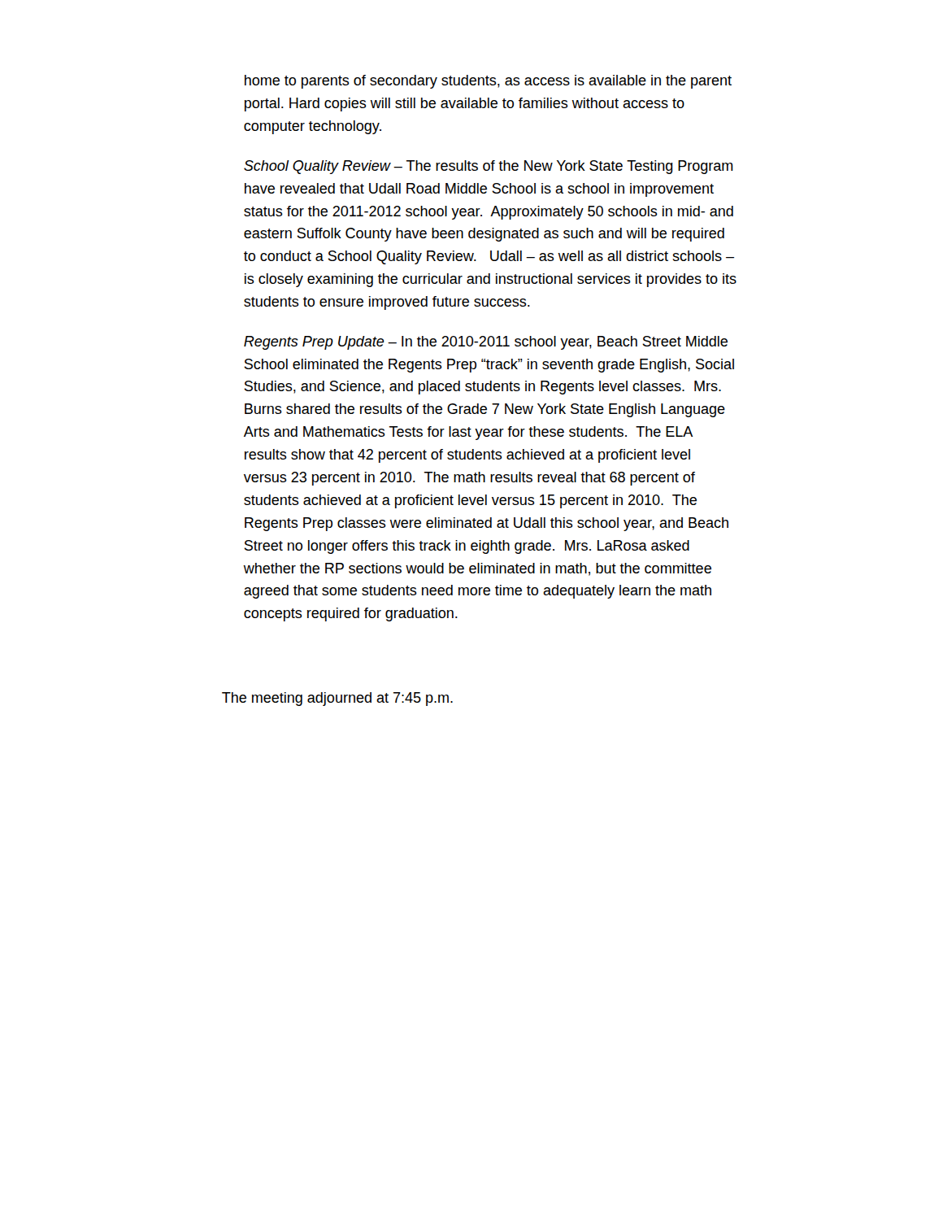home to parents of secondary students, as access is available in the parent portal. Hard copies will still be available to families without access to computer technology.
School Quality Review – The results of the New York State Testing Program have revealed that Udall Road Middle School is a school in improvement status for the 2011-2012 school year. Approximately 50 schools in mid- and eastern Suffolk County have been designated as such and will be required to conduct a School Quality Review. Udall – as well as all district schools – is closely examining the curricular and instructional services it provides to its students to ensure improved future success.
Regents Prep Update – In the 2010-2011 school year, Beach Street Middle School eliminated the Regents Prep “track” in seventh grade English, Social Studies, and Science, and placed students in Regents level classes. Mrs. Burns shared the results of the Grade 7 New York State English Language Arts and Mathematics Tests for last year for these students. The ELA results show that 42 percent of students achieved at a proficient level versus 23 percent in 2010. The math results reveal that 68 percent of students achieved at a proficient level versus 15 percent in 2010. The Regents Prep classes were eliminated at Udall this school year, and Beach Street no longer offers this track in eighth grade. Mrs. LaRosa asked whether the RP sections would be eliminated in math, but the committee agreed that some students need more time to adequately learn the math concepts required for graduation.
The meeting adjourned at 7:45 p.m.